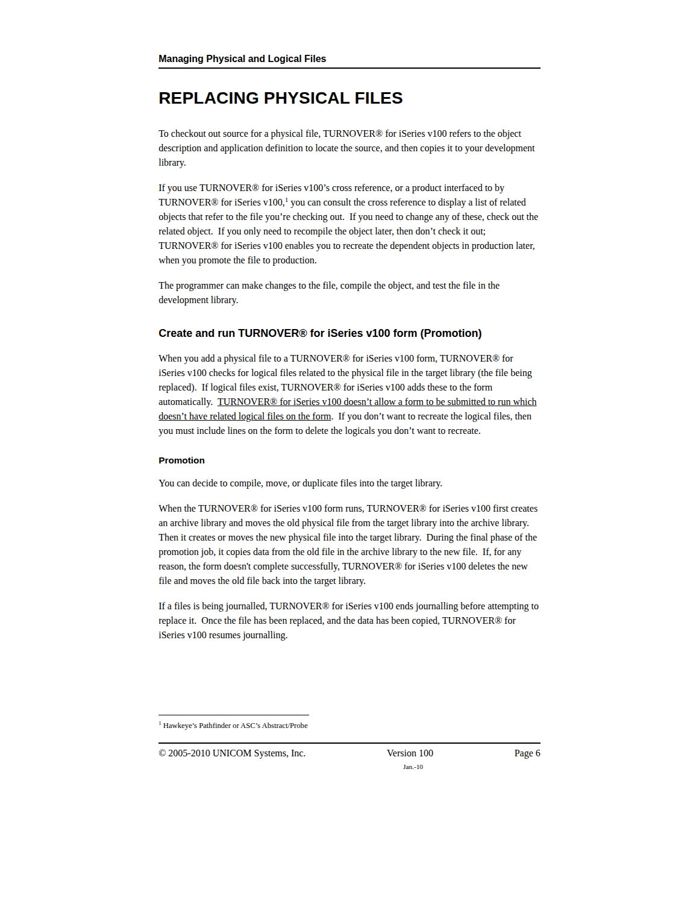Managing Physical and Logical Files
REPLACING PHYSICAL FILES
To checkout out source for a physical file, TURNOVER® for iSeries v100 refers to the object description and application definition to locate the source, and then copies it to your development library.
If you use TURNOVER® for iSeries v100’s cross reference, or a product interfaced to by TURNOVER® for iSeries v100,1 you can consult the cross reference to display a list of related objects that refer to the file you’re checking out. If you need to change any of these, check out the related object. If you only need to recompile the object later, then don’t check it out; TURNOVER® for iSeries v100 enables you to recreate the dependent objects in production later, when you promote the file to production.
The programmer can make changes to the file, compile the object, and test the file in the development library.
Create and run TURNOVER® for iSeries v100 form (Promotion)
When you add a physical file to a TURNOVER® for iSeries v100 form, TURNOVER® for iSeries v100 checks for logical files related to the physical file in the target library (the file being replaced). If logical files exist, TURNOVER® for iSeries v100 adds these to the form automatically. TURNOVER® for iSeries v100 doesn’t allow a form to be submitted to run which doesn’t have related logical files on the form. If you don’t want to recreate the logical files, then you must include lines on the form to delete the logicals you don’t want to recreate.
Promotion
You can decide to compile, move, or duplicate files into the target library.
When the TURNOVER® for iSeries v100 form runs, TURNOVER® for iSeries v100 first creates an archive library and moves the old physical file from the target library into the archive library. Then it creates or moves the new physical file into the target library. During the final phase of the promotion job, it copies data from the old file in the archive library to the new file. If, for any reason, the form doesn't complete successfully, TURNOVER® for iSeries v100 deletes the new file and moves the old file back into the target library.
If a files is being journalled, TURNOVER® for iSeries v100 ends journalling before attempting to replace it. Once the file has been replaced, and the data has been copied, TURNOVER® for iSeries v100 resumes journalling.
1 Hawkeye’s Pathfinder or ASC’s Abstract/Probe
© 2005-2010 UNICOM Systems, Inc.
Version 100
Jan.-10
Page 6